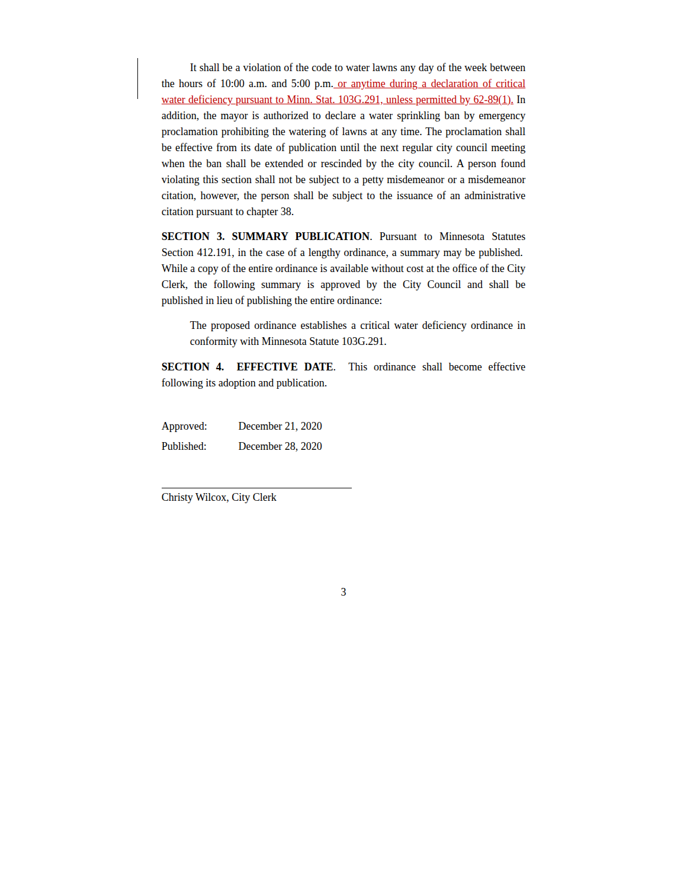It shall be a violation of the code to water lawns any day of the week between the hours of 10:00 a.m. and 5:00 p.m. or anytime during a declaration of critical water deficiency pursuant to Minn. Stat. 103G.291, unless permitted by 62-89(1). In addition, the mayor is authorized to declare a water sprinkling ban by emergency proclamation prohibiting the watering of lawns at any time. The proclamation shall be effective from its date of publication until the next regular city council meeting when the ban shall be extended or rescinded by the city council. A person found violating this section shall not be subject to a petty misdemeanor or a misdemeanor citation, however, the person shall be subject to the issuance of an administrative citation pursuant to chapter 38.
SECTION 3. SUMMARY PUBLICATION. Pursuant to Minnesota Statutes Section 412.191, in the case of a lengthy ordinance, a summary may be published. While a copy of the entire ordinance is available without cost at the office of the City Clerk, the following summary is approved by the City Council and shall be published in lieu of publishing the entire ordinance:
The proposed ordinance establishes a critical water deficiency ordinance in conformity with Minnesota Statute 103G.291.
SECTION 4. EFFECTIVE DATE. This ordinance shall become effective following its adoption and publication.
Approved: December 21, 2020
Published: December 28, 2020
Christy Wilcox, City Clerk
3